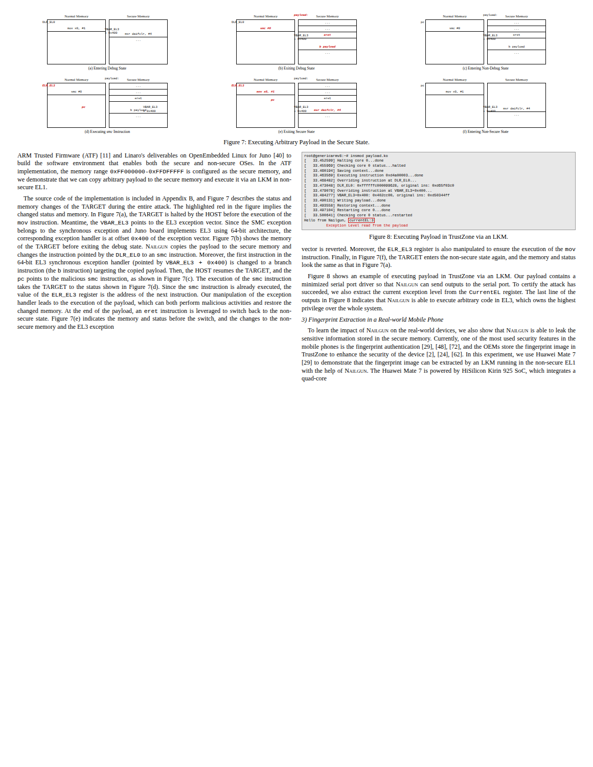Normal Memory
mov x0, #1
Secure Memory
msr daifclr, #4
...
DLR_EL0 VBAR_EL3
+ 0x400
(a) Entering Debug State
Normal Memory
smc #0
Secure Memory
...
...
eret
b payload
...
DLR_EL0 payload: VBAR_EL3
+ 0x400
(b) Exiting Debug State
Normal Memory
smc #0
Secure Memory
...
...
eret
b payload
...
pc payload: VBAR_EL3
+ 0x400
(c) Entering Non-Debug State
Normal Memory
smc #0
Secure Memory
...
...
eret
b payload
...
ELR_EL3 payload: pc VBAR_EL3
+ 0x400
(d) Executing smc Instruction
Normal Memory
mov x0, #1
Secure Memory
...
...
eret
msr daifclr, #4
...
ELR_EL3 payload: pc VBAR_EL3
+ 0x400
(e) Exiting Secure State
Normal Memory
mov x0, #1
Secure Memory
msr daifclr, #4
...
pc VBAR_EL3
+ 0x400
(f) Entering Non-Secure State
Figure 7: Executing Arbitrary Payload in the Secure State.
ARM Trusted Firmware (ATF) [11] and Linaro's deliverables on OpenEmbedded Linux for Juno [40] to build the software environment that enables both the secure and non-secure OSes. In the ATF implementation, the memory range 0xFF000000-0xFFDFFFFF is configured as the secure memory, and we demonstrate that we can copy arbitrary payload to the secure memory and execute it via an LKM in non-secure EL1.
The source code of the implementation is included in Appendix B, and Figure 7 describes the status and memory changes of the TARGET during the entire attack. The highlighted red in the figure implies the changed status and memory. In Figure 7(a), the TARGET is halted by the HOST before the execution of the mov instruction. Meantime, the VBAR_EL3 points to the EL3 exception vector. Since the SMC exception belongs to the synchronous exception and Juno board implements EL3 using 64-bit architecture, the corresponding exception handler is at offset 0x400 of the exception vector. Figure 7(b) shows the memory of the TARGET before exiting the debug state. Nailgun copies the payload to the secure memory and changes the instruction pointed by the DLR_EL0 to an smc instruction. Moreover, the first instruction in the 64-bit EL3 synchronous exception handler (pointed by VBAR_EL3 + 0x400) is changed to a branch instruction (the b instruction) targeting the copied payload. Then, the HOST resumes the TARGET, and the pc points to the malicious smc instruction, as shown in Figure 7(c). The execution of the smc instruction takes the TARGET to the status shown in Figure 7(d). Since the smc instruction is already executed, the value of the ELR_EL3 register is the address of the next instruction. Our manipulation of the exception handler leads to the execution of the payload, which can both perform malicious activities and restore the changed memory. At the end of the payload, an eret instruction is leveraged to switch back to the non-secure state. Figure 7(e) indicates the memory and status before the switch, and the changes to the non-secure memory and the EL3 exception
root@genericarmv8:~# insmod payload.ko [ 33.452599] Halting core 0...done [ 33.455969] Checking core 0 status...halted [ 33.460194] Saving context...done [ 33.463569] Executing instruction 0xd4a00003...done [ 33.468482] Overriding instruction at DLR_EL0... [ 33.473048] DLR_EL0: 0xffffffc000099628, original ins: 0xd65f03c0 [ 33.479078] Overriding instruction at VBAR_EL3+0x400... [ 33.484277] VBAR_EL3+0x400: 0x402cc00, original ins: 0xd50344ff [ 33.490131] Writing payload...done [ 33.493558] Restoring context...done [ 33.497104] Restarting core 0...done [ 33.500641] Checking core 0 status...restarted Hello from Nailgun, currentEL:3 Exception Level read from the payload
Figure 8: Executing Payload in TrustZone via an LKM.
vector is reverted. Moreover, the ELR_EL3 register is also manipulated to ensure the execution of the mov instruction. Finally, in Figure 7(f), the TARGET enters the non-secure state again, and the memory and status look the same as that in Figure 7(a).
Figure 8 shows an example of executing payload in TrustZone via an LKM. Our payload contains a minimized serial port driver so that Nailgun can send outputs to the serial port. To certify the attack has succeeded, we also extract the current exception level from the CurrentEL register. The last line of the outputs in Figure 8 indicates that Nailgun is able to execute arbitrary code in EL3, which owns the highest privilege over the whole system.
3) Fingerprint Extraction in a Real-world Mobile Phone
To learn the impact of Nailgun on the real-world devices, we also show that Nailgun is able to leak the sensitive information stored in the secure memory. Currently, one of the most used security features in the mobile phones is the fingerprint authentication [29], [48], [72], and the OEMs store the fingerprint image in TrustZone to enhance the security of the device [2], [24], [62]. In this experiment, we use Huawei Mate 7 [29] to demonstrate that the fingerprint image can be extracted by an LKM running in the non-secure EL1 with the help of Nailgun. The Huawei Mate 7 is powered by HiSilicon Kirin 925 SoC, which integrates a quad-core